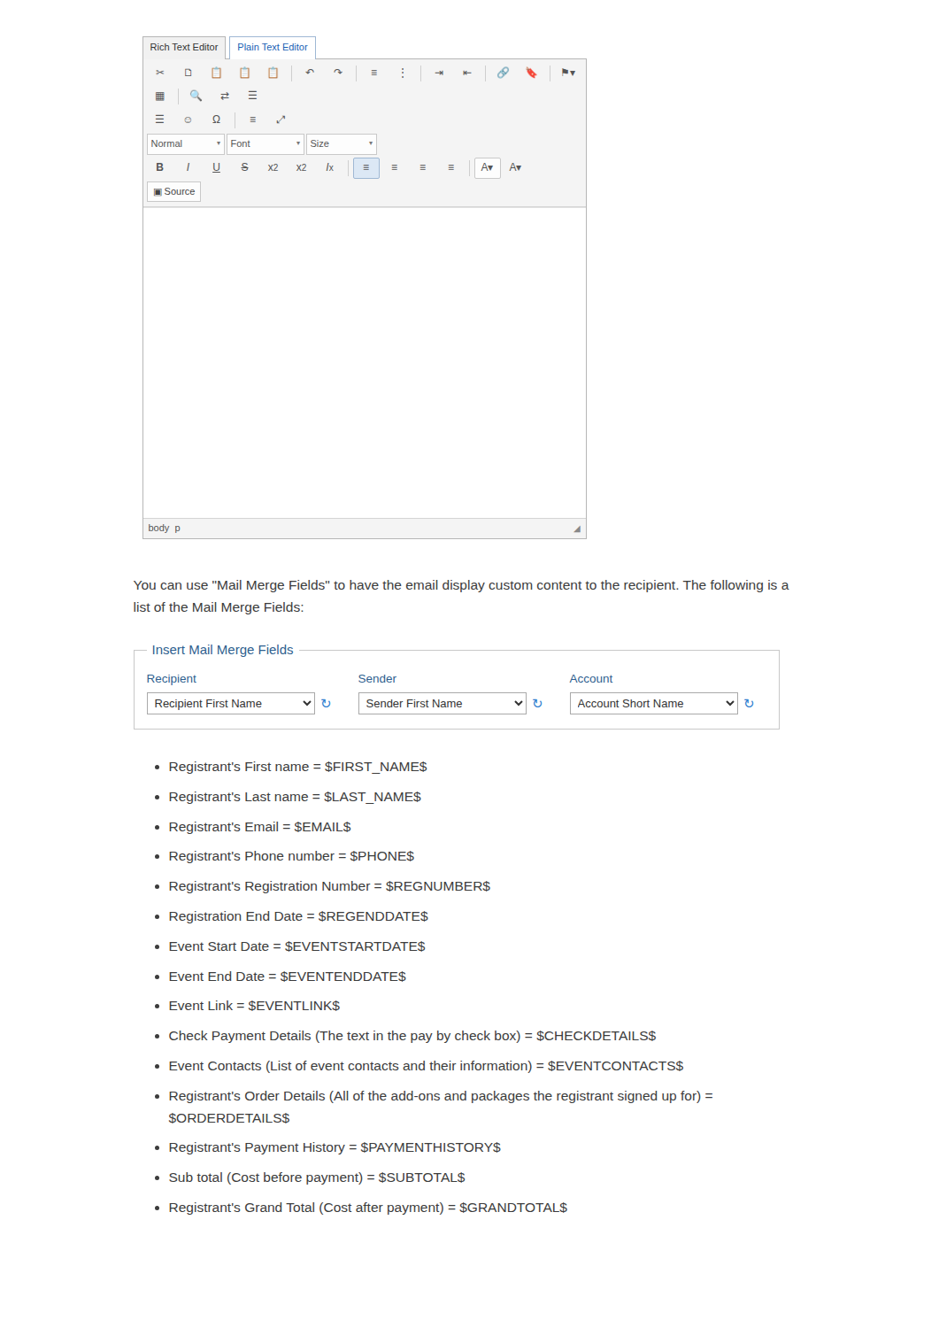Rich Text Editor
Plain Text Editor
✂ 🗋 📋 📋 📋 ↶ ↷ ≡ ⋮ ⇥ ⇤ 🔗 🔖 ⚑▾ ▦ 🔍 ⇄ ☰
☰ ☺ Ω ≡ ⤢
Normal ▾ Font ▾ Size ▾
B I U S x2 x2 Ix ≡ ≡ ≡ ≡ A▾ A▾
▣ Source
body p ◢
You can use "Mail Merge Fields" to have the email display custom content to the recipient. The following is a list of the Mail Merge Fields:
Insert Mail Merge Fields
Recipient
Recipient First Name ↻
Sender
Sender First Name ↻
Account
Account Short Name ↻
Registrant's First name = $FIRST_NAME$
Registrant's Last name = $LAST_NAME$
Registrant's Email = $EMAIL$
Registrant's Phone number = $PHONE$
Registrant's Registration Number = $REGNUMBER$
Registration End Date = $REGENDDATE$
Event Start Date = $EVENTSTARTDATE$
Event End Date = $EVENTENDDATE$
Event Link = $EVENTLINK$
Check Payment Details (The text in the pay by check box) = $CHECKDETAILS$
Event Contacts (List of event contacts and their information) = $EVENTCONTACTS$
Registrant's Order Details (All of the add-ons and packages the registrant signed up for) = $ORDERDETAILS$
Registrant's Payment History = $PAYMENTHISTORY$
Sub total (Cost before payment) = $SUBTOTAL$
Registrant's Grand Total (Cost after payment) = $GRANDTOTAL$